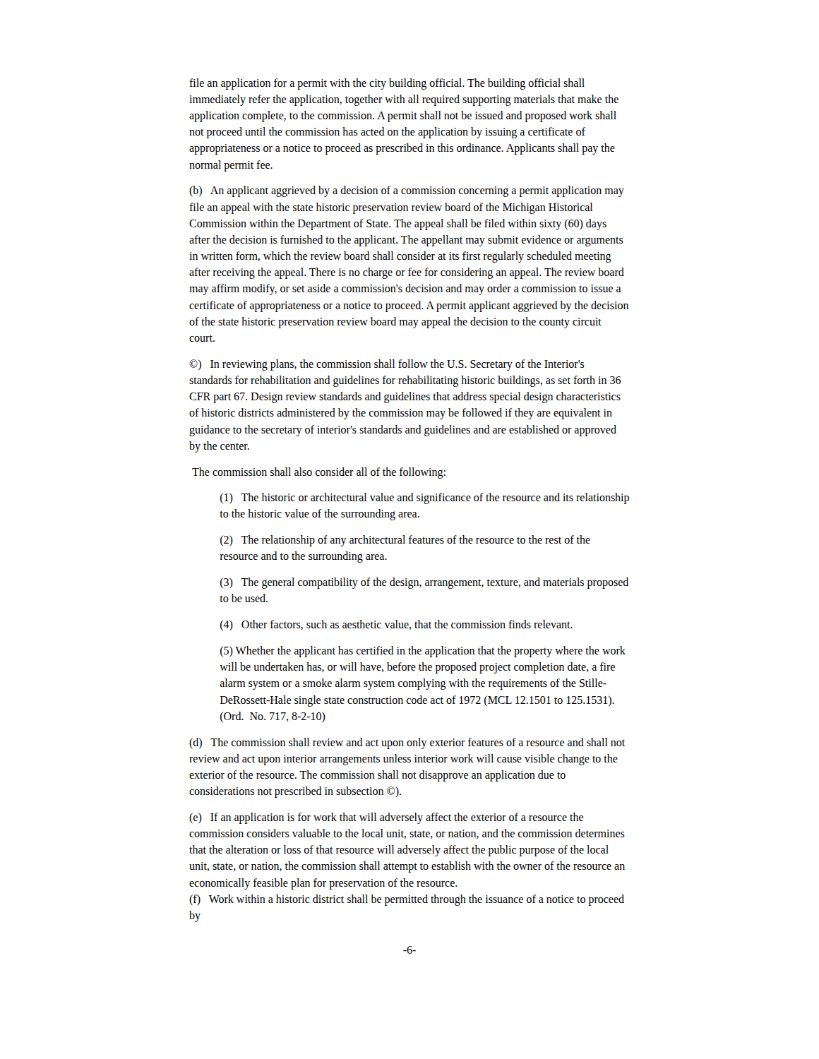file an application for a permit with the city building official. The building official shall immediately refer the application, together with all required supporting materials that make the application complete, to the commission. A permit shall not be issued and proposed work shall not proceed until the commission has acted on the application by issuing a certificate of appropriateness or a notice to proceed as prescribed in this ordinance. Applicants shall pay the normal permit fee.
(b) An applicant aggrieved by a decision of a commission concerning a permit application may file an appeal with the state historic preservation review board of the Michigan Historical Commission within the Department of State. The appeal shall be filed within sixty (60) days after the decision is furnished to the applicant. The appellant may submit evidence or arguments in written form, which the review board shall consider at its first regularly scheduled meeting after receiving the appeal. There is no charge or fee for considering an appeal. The review board may affirm modify, or set aside a commission's decision and may order a commission to issue a certificate of appropriateness or a notice to proceed. A permit applicant aggrieved by the decision of the state historic preservation review board may appeal the decision to the county circuit court.
©) In reviewing plans, the commission shall follow the U.S. Secretary of the Interior's standards for rehabilitation and guidelines for rehabilitating historic buildings, as set forth in 36 CFR part 67. Design review standards and guidelines that address special design characteristics of historic districts administered by the commission may be followed if they are equivalent in guidance to the secretary of interior's standards and guidelines and are established or approved by the center.
The commission shall also consider all of the following:
(1) The historic or architectural value and significance of the resource and its relationship to the historic value of the surrounding area.
(2) The relationship of any architectural features of the resource to the rest of the resource and to the surrounding area.
(3) The general compatibility of the design, arrangement, texture, and materials proposed to be used.
(4) Other factors, such as aesthetic value, that the commission finds relevant.
(5) Whether the applicant has certified in the application that the property where the work will be undertaken has, or will have, before the proposed project completion date, a fire alarm system or a smoke alarm system complying with the requirements of the Stille-DeRossett-Hale single state construction code act of 1972 (MCL 12.1501 to 125.1531). (Ord. No. 717, 8-2-10)
(d) The commission shall review and act upon only exterior features of a resource and shall not review and act upon interior arrangements unless interior work will cause visible change to the exterior of the resource. The commission shall not disapprove an application due to considerations not prescribed in subsection ©).
(e) If an application is for work that will adversely affect the exterior of a resource the commission considers valuable to the local unit, state, or nation, and the commission determines that the alteration or loss of that resource will adversely affect the public purpose of the local unit, state, or nation, the commission shall attempt to establish with the owner of the resource an economically feasible plan for preservation of the resource.
(f) Work within a historic district shall be permitted through the issuance of a notice to proceed by
-6-